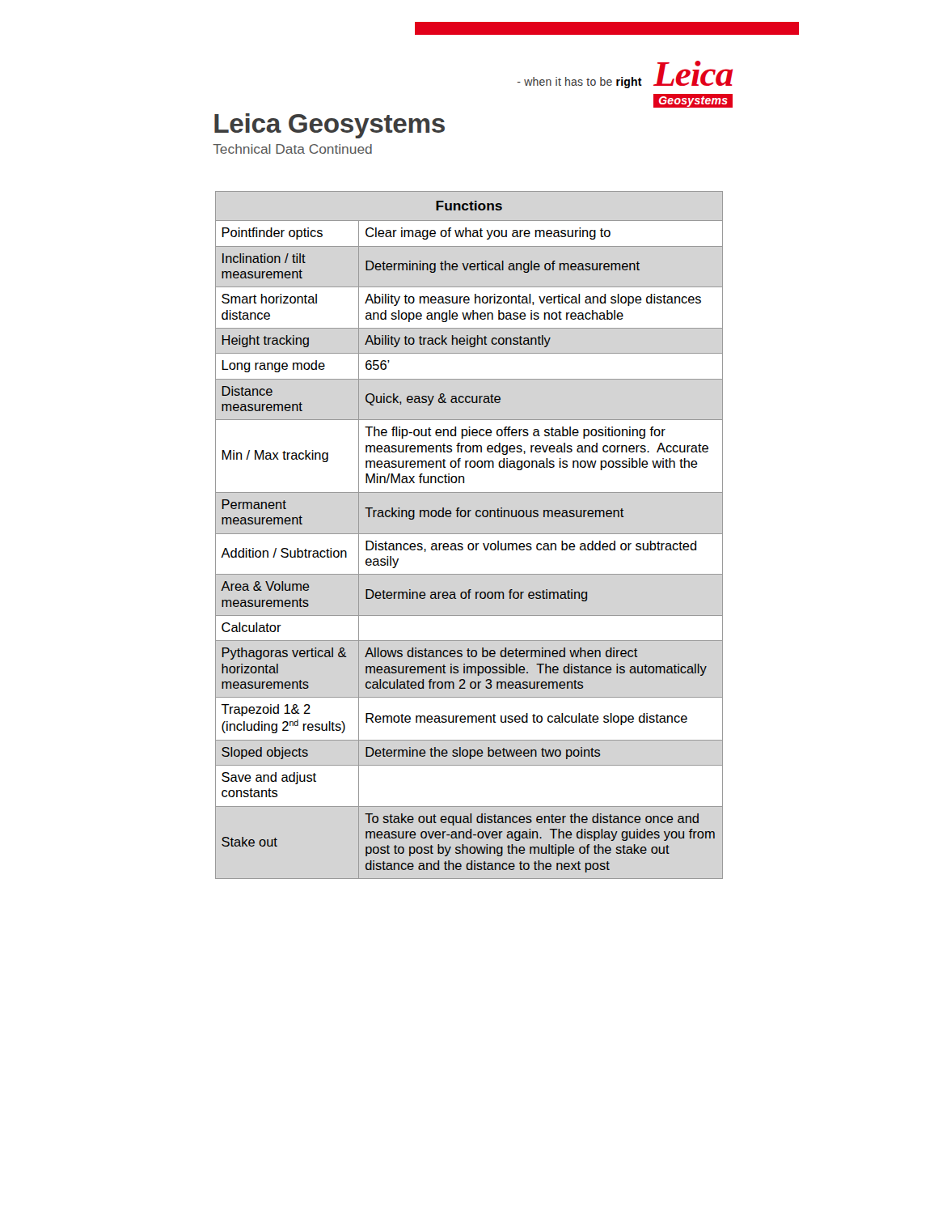- when it has to be right Leica Geosystems
Leica Geosystems
Technical Data Continued
| Functions |
| --- |
| Pointfinder optics | Clear image of what you are measuring to |
| Inclination / tilt measurement | Determining the vertical angle of measurement |
| Smart horizontal distance | Ability to measure horizontal, vertical and slope distances and slope angle when base is not reachable |
| Height tracking | Ability to track height constantly |
| Long range mode | 656’ |
| Distance measurement | Quick, easy & accurate |
| Min / Max tracking | The flip-out end piece offers a stable positioning for measurements from edges, reveals and corners. Accurate measurement of room diagonals is now possible with the Min/Max function |
| Permanent measurement | Tracking mode for continuous measurement |
| Addition / Subtraction | Distances, areas or volumes can be added or subtracted easily |
| Area & Volume measurements | Determine area of room for estimating |
| Calculator | |
| Pythagoras vertical & horizontal measurements | Allows distances to be determined when direct measurement is impossible. The distance is automatically calculated from 2 or 3 measurements |
| Trapezoid 1& 2 (including 2 nd results) | Remote measurement used to calculate slope distance |
| Sloped objects | Determine the slope between two points |
| Save and adjust constants | |
| Stake out | To stake out equal distances enter the distance once and measure over-and-over again. The display guides you from post to post by showing the multiple of the stake out distance and the distance to the next post |